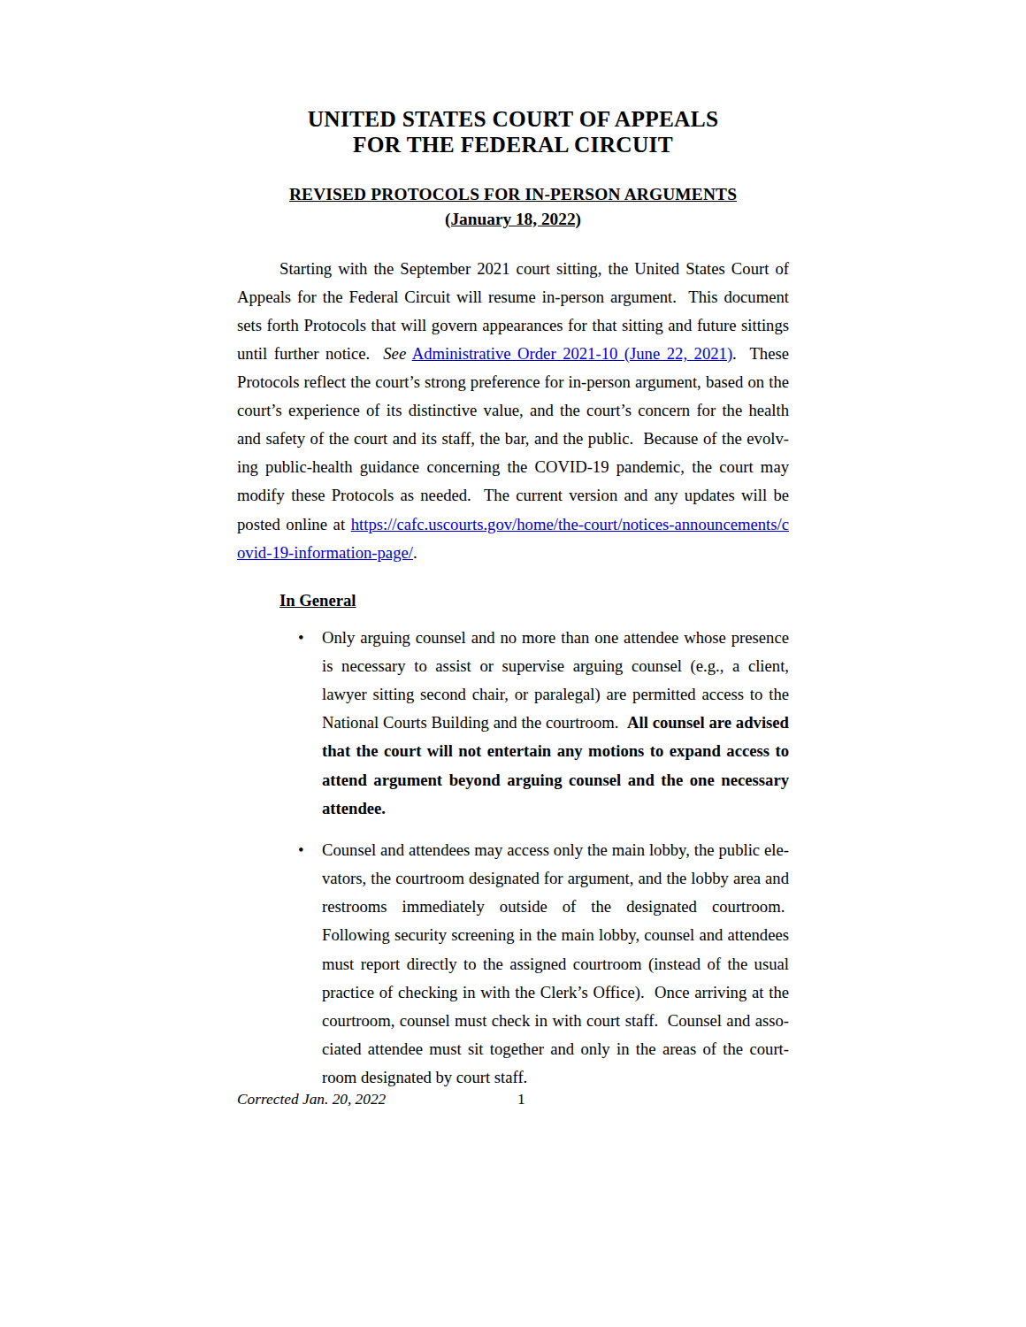UNITED STATES COURT OF APPEALS
FOR THE FEDERAL CIRCUIT
REVISED PROTOCOLS FOR IN-PERSON ARGUMENTS
(January 18, 2022)
Starting with the September 2021 court sitting, the United States Court of Appeals for the Federal Circuit will resume in-person argument. This document sets forth Protocols that will govern appearances for that sitting and future sittings until further notice. See Administrative Order 2021-10 (June 22, 2021). These Protocols reflect the court’s strong preference for in-person argument, based on the court’s experience of its distinctive value, and the court’s concern for the health and safety of the court and its staff, the bar, and the public. Because of the evolving public-health guidance concerning the COVID-19 pandemic, the court may modify these Protocols as needed. The current version and any updates will be posted online at https://cafc.uscourts.gov/home/the-court/notices-announcements/covid-19-information-page/.
In General
Only arguing counsel and no more than one attendee whose presence is necessary to assist or supervise arguing counsel (e.g., a client, lawyer sitting second chair, or paralegal) are permitted access to the National Courts Building and the courtroom. All counsel are advised that the court will not entertain any motions to expand access to attend argument beyond arguing counsel and the one necessary attendee.
Counsel and attendees may access only the main lobby, the public elevators, the courtroom designated for argument, and the lobby area and restrooms immediately outside of the designated courtroom. Following security screening in the main lobby, counsel and attendees must report directly to the assigned courtroom (instead of the usual practice of checking in with the Clerk’s Office). Once arriving at the courtroom, counsel must check in with court staff. Counsel and associated attendee must sit together and only in the areas of the courtroom designated by court staff.
Corrected Jan. 20, 20221